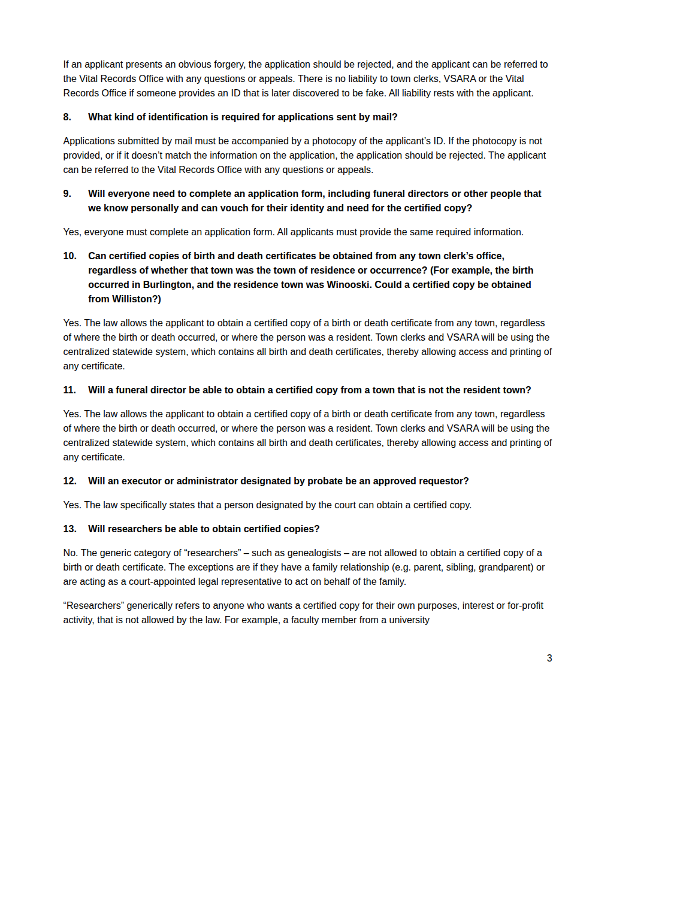If an applicant presents an obvious forgery, the application should be rejected, and the applicant can be referred to the Vital Records Office with any questions or appeals. There is no liability to town clerks, VSARA or the Vital Records Office if someone provides an ID that is later discovered to be fake. All liability rests with the applicant.
8. What kind of identification is required for applications sent by mail?
Applications submitted by mail must be accompanied by a photocopy of the applicant’s ID. If the photocopy is not provided, or if it doesn’t match the information on the application, the application should be rejected. The applicant can be referred to the Vital Records Office with any questions or appeals.
9. Will everyone need to complete an application form, including funeral directors or other people that we know personally and can vouch for their identity and need for the certified copy?
Yes, everyone must complete an application form. All applicants must provide the same required information.
10. Can certified copies of birth and death certificates be obtained from any town clerk’s office, regardless of whether that town was the town of residence or occurrence? (For example, the birth occurred in Burlington, and the residence town was Winooski. Could a certified copy be obtained from Williston?)
Yes. The law allows the applicant to obtain a certified copy of a birth or death certificate from any town, regardless of where the birth or death occurred, or where the person was a resident. Town clerks and VSARA will be using the centralized statewide system, which contains all birth and death certificates, thereby allowing access and printing of any certificate.
11. Will a funeral director be able to obtain a certified copy from a town that is not the resident town?
Yes. The law allows the applicant to obtain a certified copy of a birth or death certificate from any town, regardless of where the birth or death occurred, or where the person was a resident. Town clerks and VSARA will be using the centralized statewide system, which contains all birth and death certificates, thereby allowing access and printing of any certificate.
12. Will an executor or administrator designated by probate be an approved requestor?
Yes. The law specifically states that a person designated by the court can obtain a certified copy.
13. Will researchers be able to obtain certified copies?
No. The generic category of “researchers” – such as genealogists – are not allowed to obtain a certified copy of a birth or death certificate. The exceptions are if they have a family relationship (e.g. parent, sibling, grandparent) or are acting as a court-appointed legal representative to act on behalf of the family.
“Researchers” generically refers to anyone who wants a certified copy for their own purposes, interest or for-profit activity, that is not allowed by the law. For example, a faculty member from a university
3